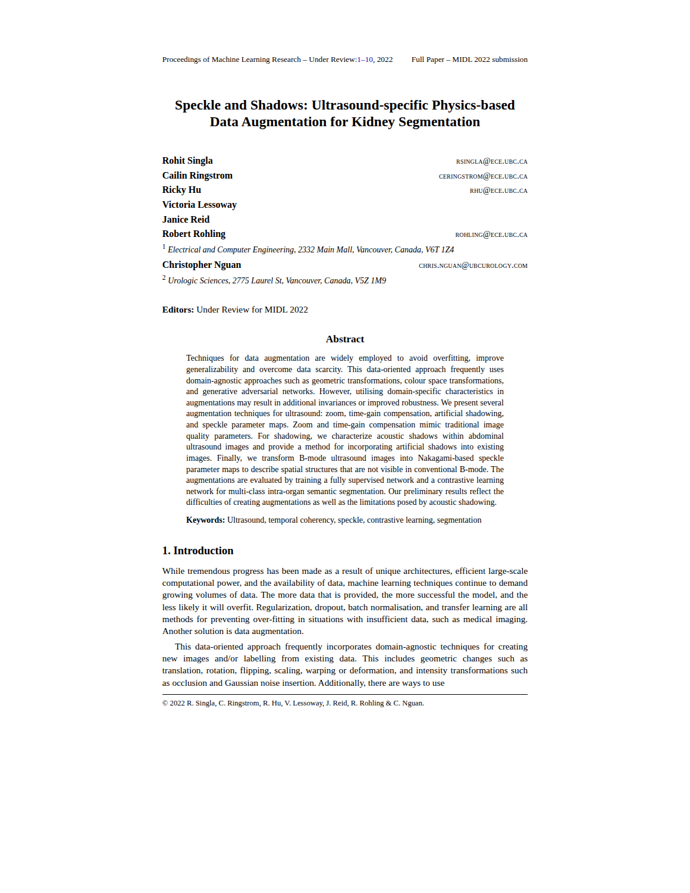Proceedings of Machine Learning Research – Under Review:1–10, 2022
Full Paper – MIDL 2022 submission
Speckle and Shadows: Ultrasound-specific Physics-based
Data Augmentation for Kidney Segmentation
Rohit Singla rsingla@ece.ubc.ca
Cailin Ringstrom ceringstrom@ece.ubc.ca
Ricky Hu rhu@ece.ubc.ca
Victoria Lessoway
Janice Reid
Robert Rohling rohling@ece.ubc.ca
1 Electrical and Computer Engineering, 2332 Main Mall, Vancouver, Canada, V6T 1Z4
Christopher Nguan chris.nguan@ubcurology.com
2 Urologic Sciences, 2775 Laurel St, Vancouver, Canada, V5Z 1M9
Editors: Under Review for MIDL 2022
Abstract
Techniques for data augmentation are widely employed to avoid overfitting, improve generalizability and overcome data scarcity. This data-oriented approach frequently uses domain-agnostic approaches such as geometric transformations, colour space transformations, and generative adversarial networks. However, utilising domain-specific characteristics in augmentations may result in additional invariances or improved robustness. We present several augmentation techniques for ultrasound: zoom, time-gain compensation, artificial shadowing, and speckle parameter maps. Zoom and time-gain compensation mimic traditional image quality parameters. For shadowing, we characterize acoustic shadows within abdominal ultrasound images and provide a method for incorporating artificial shadows into existing images. Finally, we transform B-mode ultrasound images into Nakagami-based speckle parameter maps to describe spatial structures that are not visible in conventional B-mode. The augmentations are evaluated by training a fully supervised network and a contrastive learning network for multi-class intra-organ semantic segmentation. Our preliminary results reflect the difficulties of creating augmentations as well as the limitations posed by acoustic shadowing.
Keywords: Ultrasound, temporal coherency, speckle, contrastive learning, segmentation
1. Introduction
While tremendous progress has been made as a result of unique architectures, efficient large-scale computational power, and the availability of data, machine learning techniques continue to demand growing volumes of data. The more data that is provided, the more successful the model, and the less likely it will overfit. Regularization, dropout, batch normalisation, and transfer learning are all methods for preventing over-fitting in situations with insufficient data, such as medical imaging. Another solution is data augmentation.
This data-oriented approach frequently incorporates domain-agnostic techniques for creating new images and/or labelling from existing data. This includes geometric changes such as translation, rotation, flipping, scaling, warping or deformation, and intensity transformations such as occlusion and Gaussian noise insertion. Additionally, there are ways to use
© 2022 R. Singla, C. Ringstrom, R. Hu, V. Lessoway, J. Reid, R. Rohling & C. Nguan.